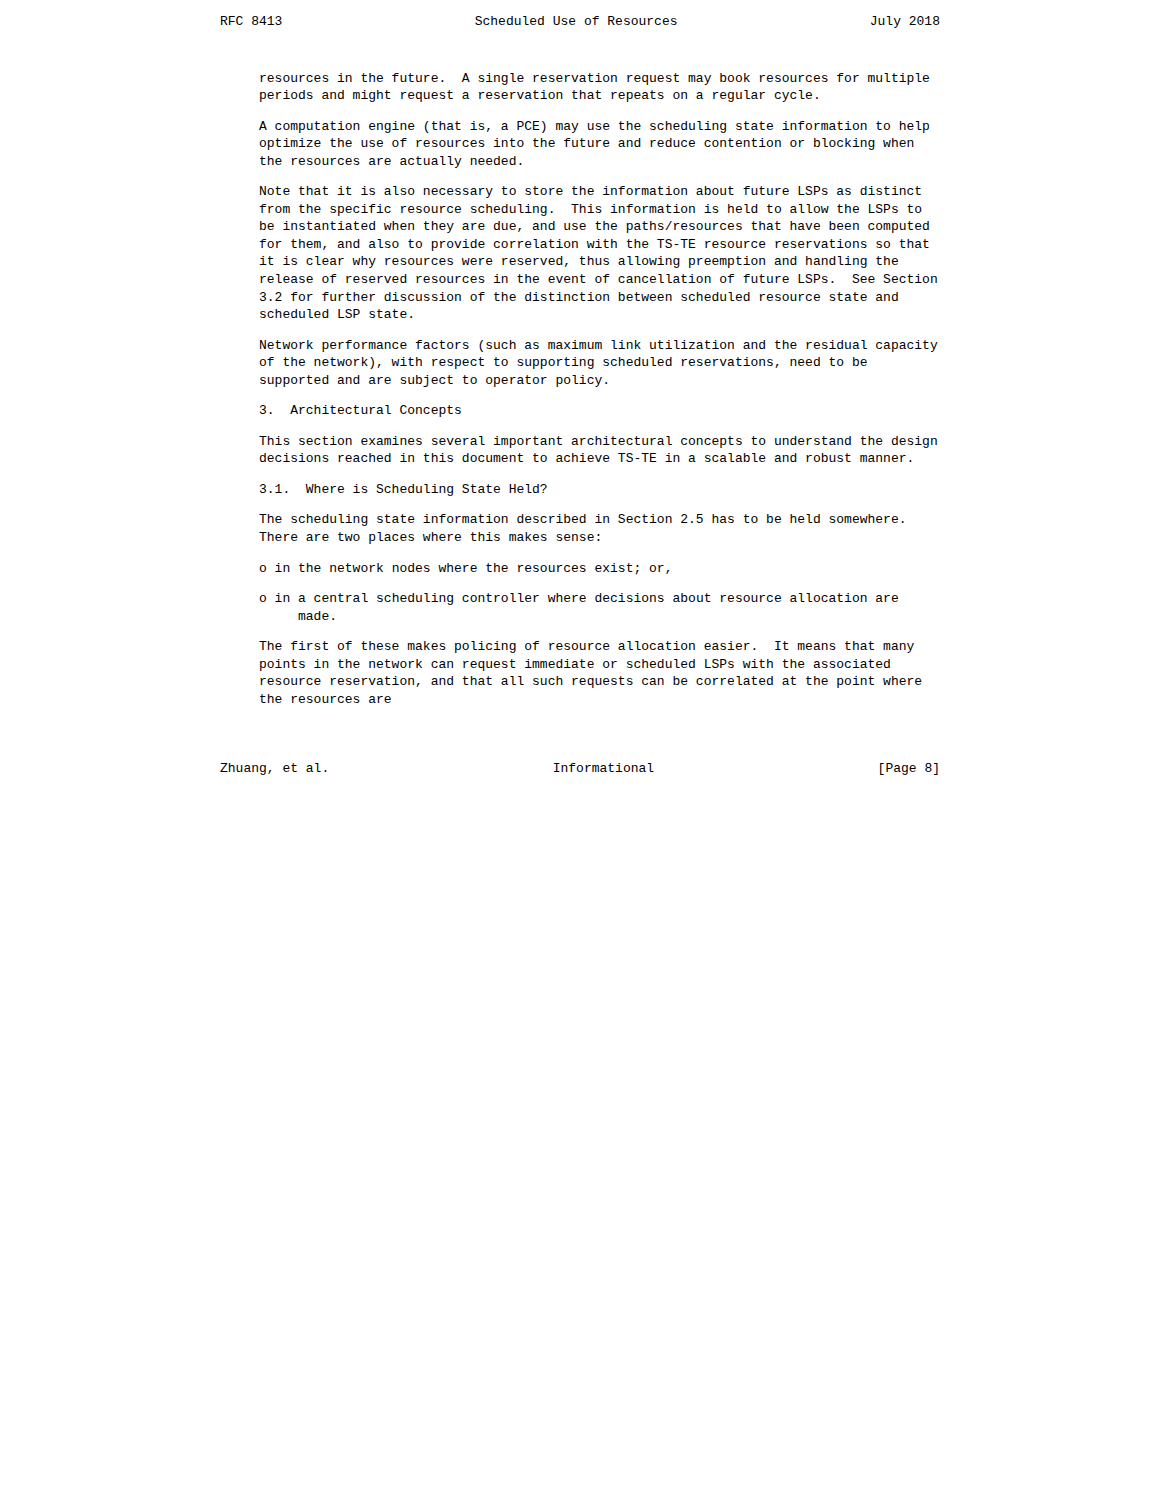RFC 8413 Scheduled Use of Resources July 2018
resources in the future. A single reservation request may book resources for multiple periods and might request a reservation that repeats on a regular cycle.
A computation engine (that is, a PCE) may use the scheduling state information to help optimize the use of resources into the future and reduce contention or blocking when the resources are actually needed.
Note that it is also necessary to store the information about future LSPs as distinct from the specific resource scheduling. This information is held to allow the LSPs to be instantiated when they are due, and use the paths/resources that have been computed for them, and also to provide correlation with the TS-TE resource reservations so that it is clear why resources were reserved, thus allowing preemption and handling the release of reserved resources in the event of cancellation of future LSPs. See Section 3.2 for further discussion of the distinction between scheduled resource state and scheduled LSP state.
Network performance factors (such as maximum link utilization and the residual capacity of the network), with respect to supporting scheduled reservations, need to be supported and are subject to operator policy.
3. Architectural Concepts
This section examines several important architectural concepts to understand the design decisions reached in this document to achieve TS-TE in a scalable and robust manner.
3.1. Where is Scheduling State Held?
The scheduling state information described in Section 2.5 has to be held somewhere. There are two places where this makes sense:
in the network nodes where the resources exist; or,
in a central scheduling controller where decisions about resource allocation are made.
The first of these makes policing of resource allocation easier. It means that many points in the network can request immediate or scheduled LSPs with the associated resource reservation, and that all such requests can be correlated at the point where the resources are
Zhuang, et al. Informational [Page 8]